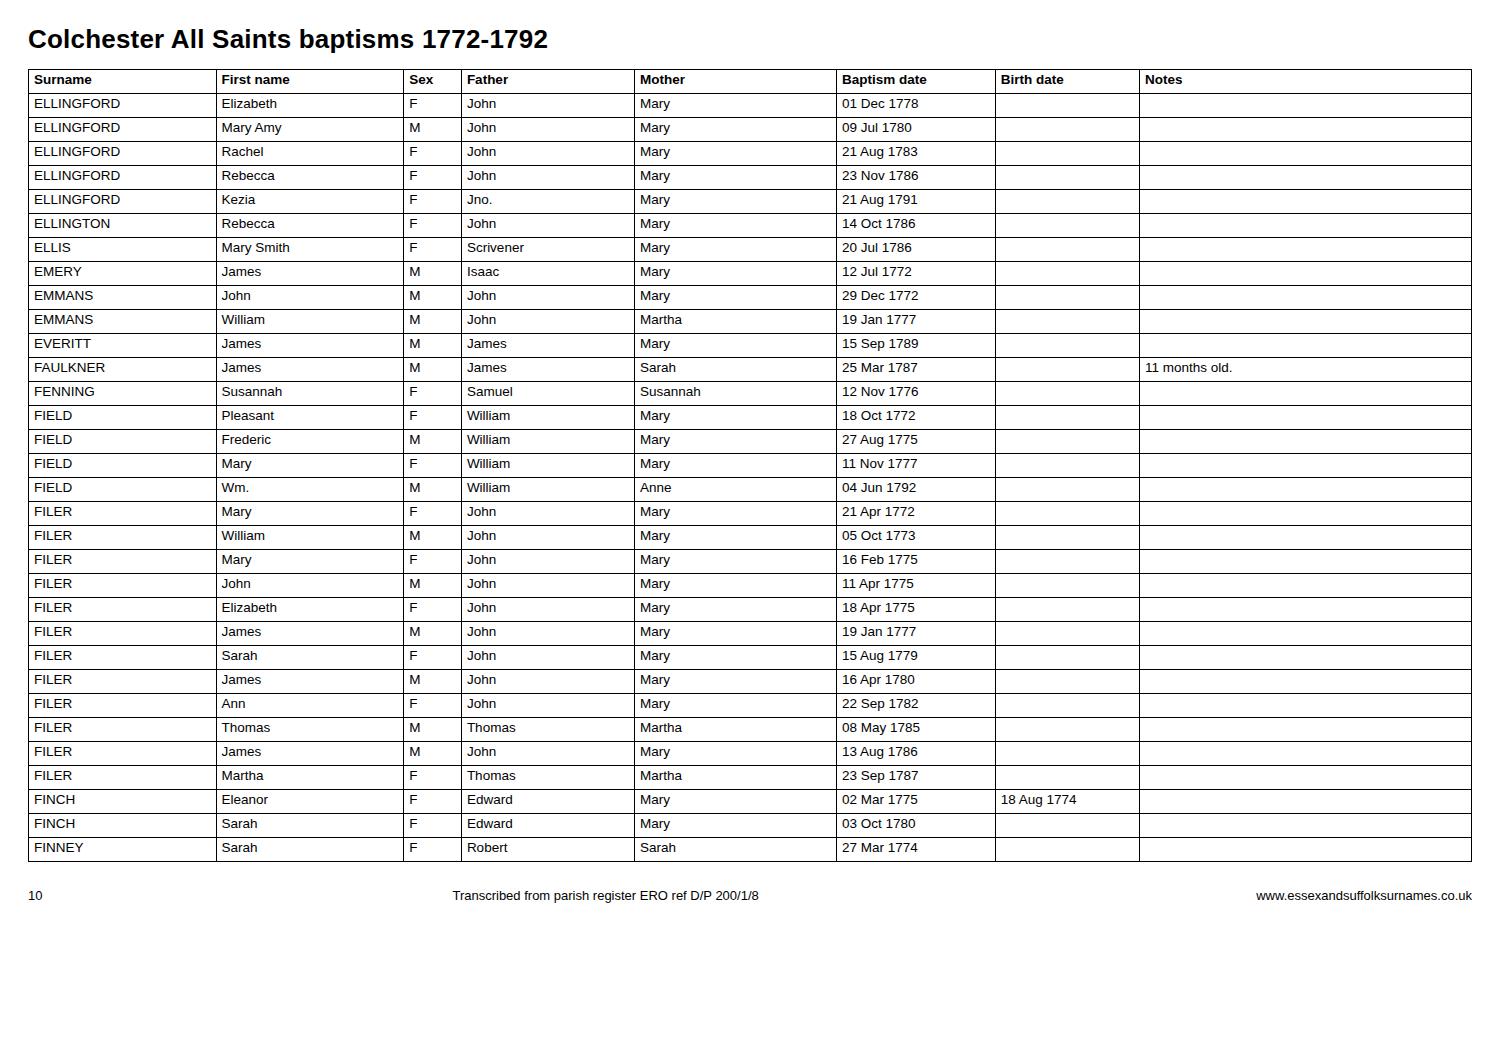Colchester All Saints baptisms 1772-1792
Baptism register transcription
| Surname | First name | Sex | Father | Mother | Baptism date | Birth date | Notes |
| --- | --- | --- | --- | --- | --- | --- | --- |
| ELLINGFORD | Elizabeth | F | John | Mary | 01 Dec 1778 | | |
| ELLINGFORD | Mary Amy | M | John | Mary | 09 Jul 1780 | | |
| ELLINGFORD | Rachel | F | John | Mary | 21 Aug 1783 | | |
| ELLINGFORD | Rebecca | F | John | Mary | 23 Nov 1786 | | |
| ELLINGFORD | Kezia | F | Jno. | Mary | 21 Aug 1791 | | |
| ELLINGTON | Rebecca | F | John | Mary | 14 Oct 1786 | | |
| ELLIS | Mary Smith | F | Scrivener | Mary | 20 Jul 1786 | | |
| EMERY | James | M | Isaac | Mary | 12 Jul 1772 | | |
| EMMANS | John | M | John | Mary | 29 Dec 1772 | | |
| EMMANS | William | M | John | Martha | 19 Jan 1777 | | |
| EVERITT | James | M | James | Mary | 15 Sep 1789 | | |
| FAULKNER | James | M | James | Sarah | 25 Mar 1787 | | 11 months old. |
| FENNING | Susannah | F | Samuel | Susannah | 12 Nov 1776 | | |
| FIELD | Pleasant | F | William | Mary | 18 Oct 1772 | | |
| FIELD | Frederic | M | William | Mary | 27 Aug 1775 | | |
| FIELD | Mary | F | William | Mary | 11 Nov 1777 | | |
| FIELD | Wm. | M | William | Anne | 04 Jun 1792 | | |
| FILER | Mary | F | John | Mary | 21 Apr 1772 | | |
| FILER | William | M | John | Mary | 05 Oct 1773 | | |
| FILER | Mary | F | John | Mary | 16 Feb 1775 | | |
| FILER | John | M | John | Mary | 11 Apr 1775 | | |
| FILER | Elizabeth | F | John | Mary | 18 Apr 1775 | | |
| FILER | James | M | John | Mary | 19 Jan 1777 | | |
| FILER | Sarah | F | John | Mary | 15 Aug 1779 | | |
| FILER | James | M | John | Mary | 16 Apr 1780 | | |
| FILER | Ann | F | John | Mary | 22 Sep 1782 | | |
| FILER | Thomas | M | Thomas | Martha | 08 May 1785 | | |
| FILER | James | M | John | Mary | 13 Aug 1786 | | |
| FILER | Martha | F | Thomas | Martha | 23 Sep 1787 | | |
| FINCH | Eleanor | F | Edward | Mary | 02 Mar 1775 | 18 Aug 1774 | |
| FINCH | Sarah | F | Edward | Mary | 03 Oct 1780 | | |
| FINNEY | Sarah | F | Robert | Sarah | 27 Mar 1774 | | |
10
Transcribed from parish register ERO ref D/P 200/1/8
www.essexandsuffolksurnames.co.uk